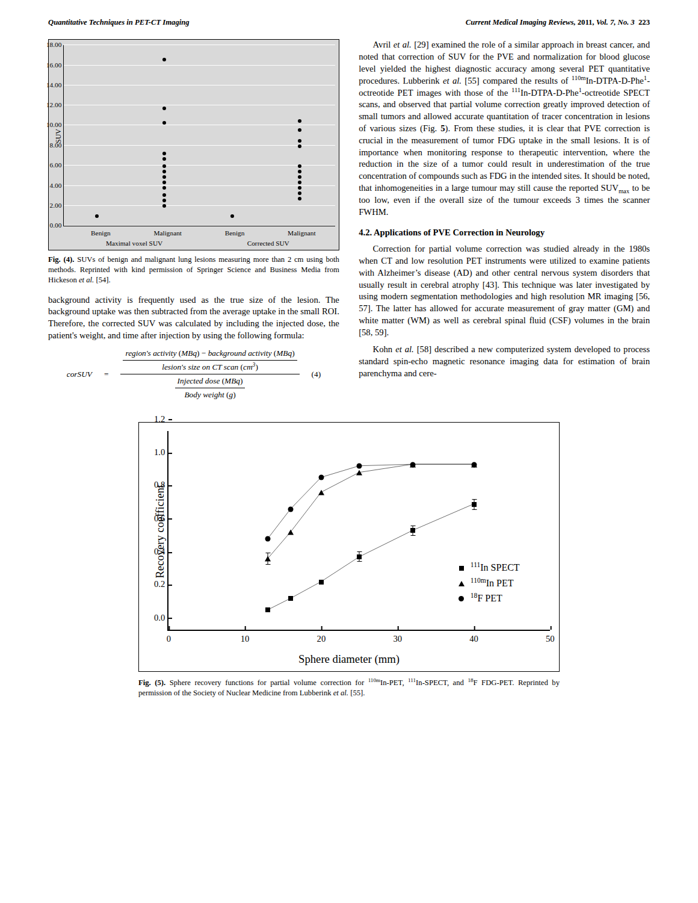Quantitative Techniques in PET-CT Imaging
Current Medical Imaging Reviews, 2011, Vol. 7, No. 3 223
SUV
18.00
16.00
14.00
12.00
10.00
8.00
6.00
4.00
2.00
0.00
Benign Malignant Benign Malignant
Maximal voxel SUV Corrected SUV
Fig. (4). SUVs of benign and malignant lung lesions measuring more than 2 cm using both methods. Reprinted with kind permission of Springer Science and Business Media from Hickeson et al. [54].
background activity is frequently used as the true size of the lesion. The background uptake was then subtracted from the average uptake in the small ROI. Therefore, the corrected SUV was calculated by including the injected dose, the patient's weight, and time after injection by using the following formula:
corSUV = region's activity (MBq) − background activity (MBq) lesion's size on CT scan (cm3) Injected dose (MBq) Body weight (g) (4)
Avril et al. [29] examined the role of a similar approach in breast cancer, and noted that correction of SUV for the PVE and normalization for blood glucose level yielded the highest diagnostic accuracy among several PET quantitative procedures. Lubberink et al. [55] compared the results of 110mIn-DTPA-D-Phe1-octreotide PET images with those of the 111In-DTPA-D-Phe1-octreotide SPECT scans, and observed that partial volume correction greatly improved detection of small tumors and allowed accurate quantitation of tracer concentration in lesions of various sizes (Fig. 5). From these studies, it is clear that PVE correction is crucial in the measurement of tumor FDG uptake in the small lesions. It is of importance when monitoring response to therapeutic intervention, where the reduction in the size of a tumor could result in underestimation of the true concentration of compounds such as FDG in the intended sites. It should be noted, that inhomogeneities in a large tumour may still cause the reported SUVmax to be too low, even if the overall size of the tumour exceeds 3 times the scanner FWHM.
4.2. Applications of PVE Correction in Neurology
Correction for partial volume correction was studied already in the 1980s when CT and low resolution PET instruments were utilized to examine patients with Alzheimer’s disease (AD) and other central nervous system disorders that usually result in cerebral atrophy [43]. This technique was later investigated by using modern segmentation methodologies and high resolution MR imaging [56, 57]. The latter has allowed for accurate measurement of gray matter (GM) and white matter (WM) as well as cerebral spinal fluid (CSF) volumes in the brain [58, 59].
Kohn et al. [58] described a new computerized system developed to process standard spin-echo magnetic resonance imaging data for estimation of brain parenchyma and cere-
Recovery coefficient
1.2 1.0 0.8 0.6 0.4 0.2 0.0 0 10 20 30 40 50
111In SPECT
110mIn PET
18F PET
Sphere diameter (mm)
Fig. (5). Sphere recovery functions for partial volume correction for 110mIn-PET, 111In-SPECT, and 18F FDG-PET. Reprinted by permission of the Society of Nuclear Medicine from Lubberink et al. [55].